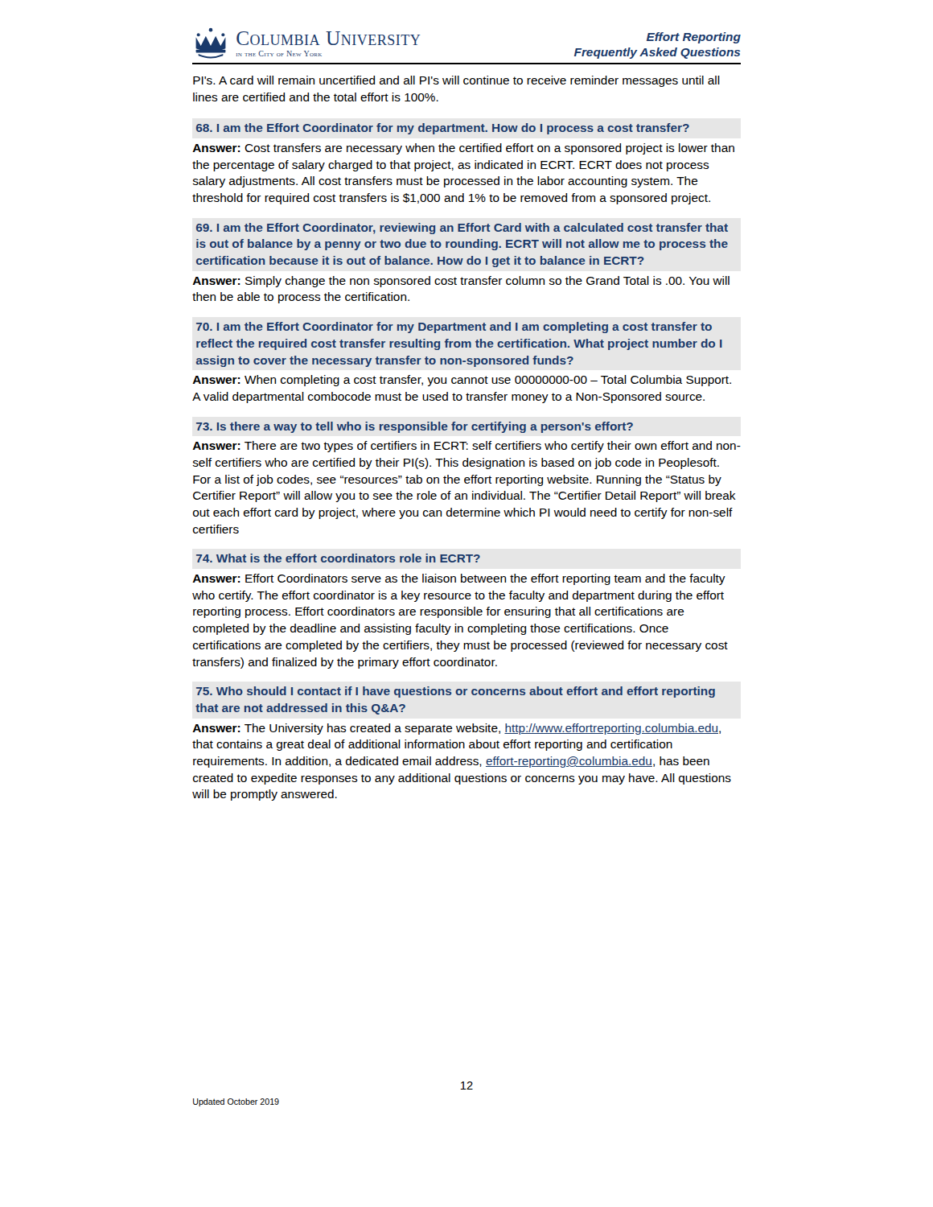Columbia University in the City of New York
Effort Reporting
Frequently Asked Questions
PI's. A card will remain uncertified and all PI's will continue to receive reminder messages until all lines are certified and the total effort is 100%.
68. I am the Effort Coordinator for my department. How do I process a cost transfer?
Answer: Cost transfers are necessary when the certified effort on a sponsored project is lower than the percentage of salary charged to that project, as indicated in ECRT. ECRT does not process salary adjustments. All cost transfers must be processed in the labor accounting system. The threshold for required cost transfers is $1,000 and 1% to be removed from a sponsored project.
69. I am the Effort Coordinator, reviewing an Effort Card with a calculated cost transfer that is out of balance by a penny or two due to rounding. ECRT will not allow me to process the certification because it is out of balance. How do I get it to balance in ECRT?
Answer: Simply change the non sponsored cost transfer column so the Grand Total is .00. You will then be able to process the certification.
70. I am the Effort Coordinator for my Department and I am completing a cost transfer to reflect the required cost transfer resulting from the certification. What project number do I assign to cover the necessary transfer to non-sponsored funds?
Answer: When completing a cost transfer, you cannot use 00000000-00 – Total Columbia Support. A valid departmental combocode must be used to transfer money to a Non-Sponsored source.
73. Is there a way to tell who is responsible for certifying a person's effort?
Answer: There are two types of certifiers in ECRT: self certifiers who certify their own effort and non-self certifiers who are certified by their PI(s). This designation is based on job code in Peoplesoft. For a list of job codes, see “resources” tab on the effort reporting website. Running the “Status by Certifier Report” will allow you to see the role of an individual. The “Certifier Detail Report” will break out each effort card by project, where you can determine which PI would need to certify for non-self certifiers
74. What is the effort coordinators role in ECRT?
Answer: Effort Coordinators serve as the liaison between the effort reporting team and the faculty who certify. The effort coordinator is a key resource to the faculty and department during the effort reporting process. Effort coordinators are responsible for ensuring that all certifications are completed by the deadline and assisting faculty in completing those certifications. Once certifications are completed by the certifiers, they must be processed (reviewed for necessary cost transfers) and finalized by the primary effort coordinator.
75. Who should I contact if I have questions or concerns about effort and effort reporting that are not addressed in this Q&A?
Answer: The University has created a separate website, http://www.effortreporting.columbia.edu, that contains a great deal of additional information about effort reporting and certification requirements. In addition, a dedicated email address, effort-reporting@columbia.edu, has been created to expedite responses to any additional questions or concerns you may have. All questions will be promptly answered.
12
Updated October 2019